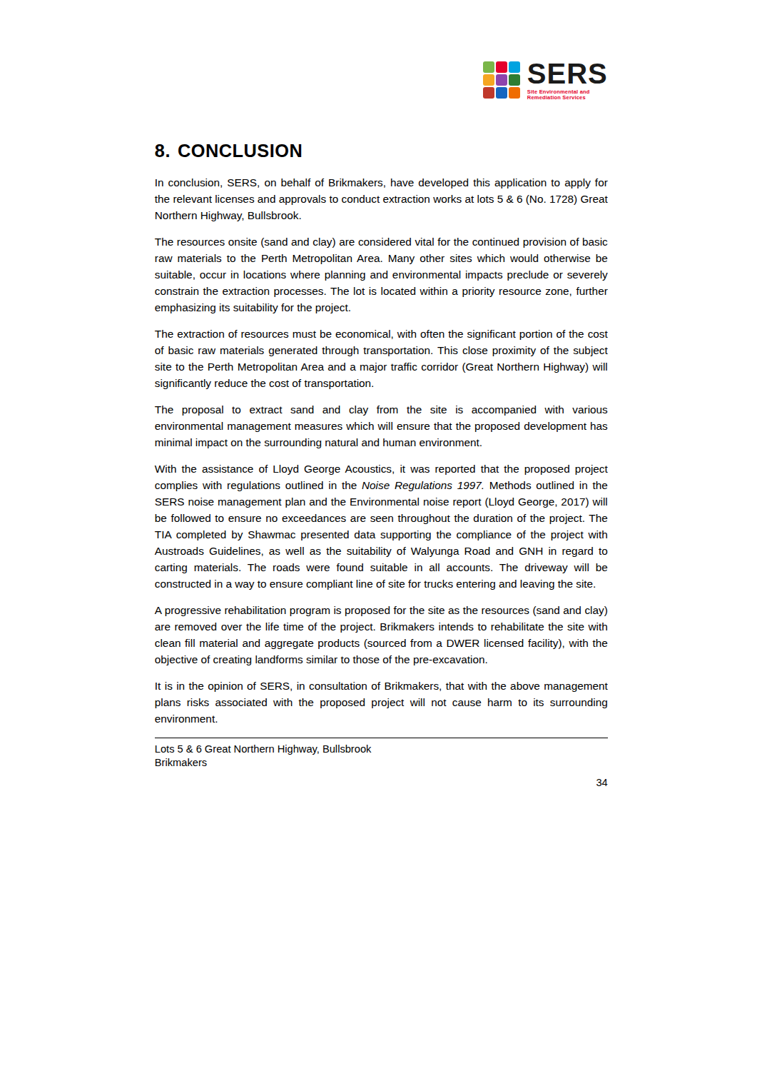SERS
Site Environmental and
Remediation Services
8. CONCLUSION
In conclusion, SERS, on behalf of Brikmakers, have developed this application to apply for the relevant licenses and approvals to conduct extraction works at lots 5 & 6 (No. 1728) Great Northern Highway, Bullsbrook.
The resources onsite (sand and clay) are considered vital for the continued provision of basic raw materials to the Perth Metropolitan Area. Many other sites which would otherwise be suitable, occur in locations where planning and environmental impacts preclude or severely constrain the extraction processes. The lot is located within a priority resource zone, further emphasizing its suitability for the project.
The extraction of resources must be economical, with often the significant portion of the cost of basic raw materials generated through transportation. This close proximity of the subject site to the Perth Metropolitan Area and a major traffic corridor (Great Northern Highway) will significantly reduce the cost of transportation.
The proposal to extract sand and clay from the site is accompanied with various environmental management measures which will ensure that the proposed development has minimal impact on the surrounding natural and human environment.
With the assistance of Lloyd George Acoustics, it was reported that the proposed project complies with regulations outlined in the Noise Regulations 1997. Methods outlined in the SERS noise management plan and the Environmental noise report (Lloyd George, 2017) will be followed to ensure no exceedances are seen throughout the duration of the project. The TIA completed by Shawmac presented data supporting the compliance of the project with Austroads Guidelines, as well as the suitability of Walyunga Road and GNH in regard to carting materials. The roads were found suitable in all accounts. The driveway will be constructed in a way to ensure compliant line of site for trucks entering and leaving the site.
A progressive rehabilitation program is proposed for the site as the resources (sand and clay) are removed over the life time of the project. Brikmakers intends to rehabilitate the site with clean fill material and aggregate products (sourced from a DWER licensed facility), with the objective of creating landforms similar to those of the pre-excavation.
It is in the opinion of SERS, in consultation of Brikmakers, that with the above management plans risks associated with the proposed project will not cause harm to its surrounding environment.
Lots 5 & 6 Great Northern Highway, Bullsbrook
Brikmakers
34